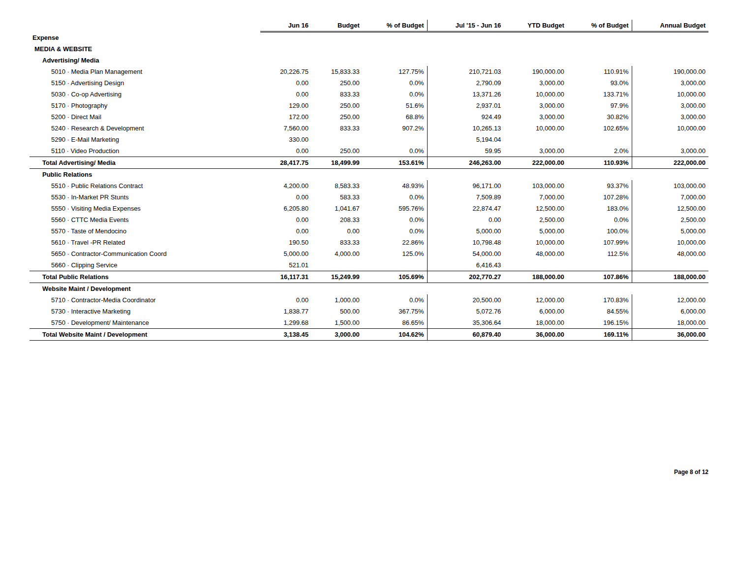| | Jun 16 | Budget | % of Budget | Jul '15 - Jun 16 | YTD Budget | % of Budget | Annual Budget |
| --- | --- | --- | --- | --- | --- | --- | --- |
| Expense | |
| MEDIA & WEBSITE | |
| Advertising/ Media | |
| 5010 · Media Plan Management | 20,226.75 | 15,833.33 | 127.75% | 210,721.03 | 190,000.00 | 110.91% | 190,000.00 |
| 5150 · Advertising Design | 0.00 | 250.00 | 0.0% | 2,790.09 | 3,000.00 | 93.0% | 3,000.00 |
| 5030 · Co-op Advertising | 0.00 | 833.33 | 0.0% | 13,371.26 | 10,000.00 | 133.71% | 10,000.00 |
| 5170 · Photography | 129.00 | 250.00 | 51.6% | 2,937.01 | 3,000.00 | 97.9% | 3,000.00 |
| 5200 · Direct Mail | 172.00 | 250.00 | 68.8% | 924.49 | 3,000.00 | 30.82% | 3,000.00 |
| 5240 · Research & Development | 7,560.00 | 833.33 | 907.2% | 10,265.13 | 10,000.00 | 102.65% | 10,000.00 |
| 5290 · E-Mail Marketing | 330.00 | | | 5,194.04 | | | |
| 5110 · Video Production | 0.00 | 250.00 | 0.0% | 59.95 | 3,000.00 | 2.0% | 3,000.00 |
| Total Advertising/ Media | 28,417.75 | 18,499.99 | 153.61% | 246,263.00 | 222,000.00 | 110.93% | 222,000.00 |
| Public Relations | |
| 5510 · Public Relations Contract | 4,200.00 | 8,583.33 | 48.93% | 96,171.00 | 103,000.00 | 93.37% | 103,000.00 |
| 5530 · In-Market PR Stunts | 0.00 | 583.33 | 0.0% | 7,509.89 | 7,000.00 | 107.28% | 7,000.00 |
| 5550 · Visiting Media Expenses | 6,205.80 | 1,041.67 | 595.76% | 22,874.47 | 12,500.00 | 183.0% | 12,500.00 |
| 5560 · CTTC Media Events | 0.00 | 208.33 | 0.0% | 0.00 | 2,500.00 | 0.0% | 2,500.00 |
| 5570 · Taste of Mendocino | 0.00 | 0.00 | 0.0% | 5,000.00 | 5,000.00 | 100.0% | 5,000.00 |
| 5610 · Travel -PR Related | 190.50 | 833.33 | 22.86% | 10,798.48 | 10,000.00 | 107.99% | 10,000.00 |
| 5650 · Contractor-Communication Coord | 5,000.00 | 4,000.00 | 125.0% | 54,000.00 | 48,000.00 | 112.5% | 48,000.00 |
| 5660 · Clipping Service | 521.01 | | | 6,416.43 | | | |
| Total Public Relations | 16,117.31 | 15,249.99 | 105.69% | 202,770.27 | 188,000.00 | 107.86% | 188,000.00 |
| Website Maint / Development | |
| 5710 · Contractor-Media Coordinator | 0.00 | 1,000.00 | 0.0% | 20,500.00 | 12,000.00 | 170.83% | 12,000.00 |
| 5730 · Interactive Marketing | 1,838.77 | 500.00 | 367.75% | 5,072.76 | 6,000.00 | 84.55% | 6,000.00 |
| 5750 · Development/ Maintenance | 1,299.68 | 1,500.00 | 86.65% | 35,306.64 | 18,000.00 | 196.15% | 18,000.00 |
| Total Website Maint / Development | 3,138.45 | 3,000.00 | 104.62% | 60,879.40 | 36,000.00 | 169.11% | 36,000.00 |
Page 8 of 12